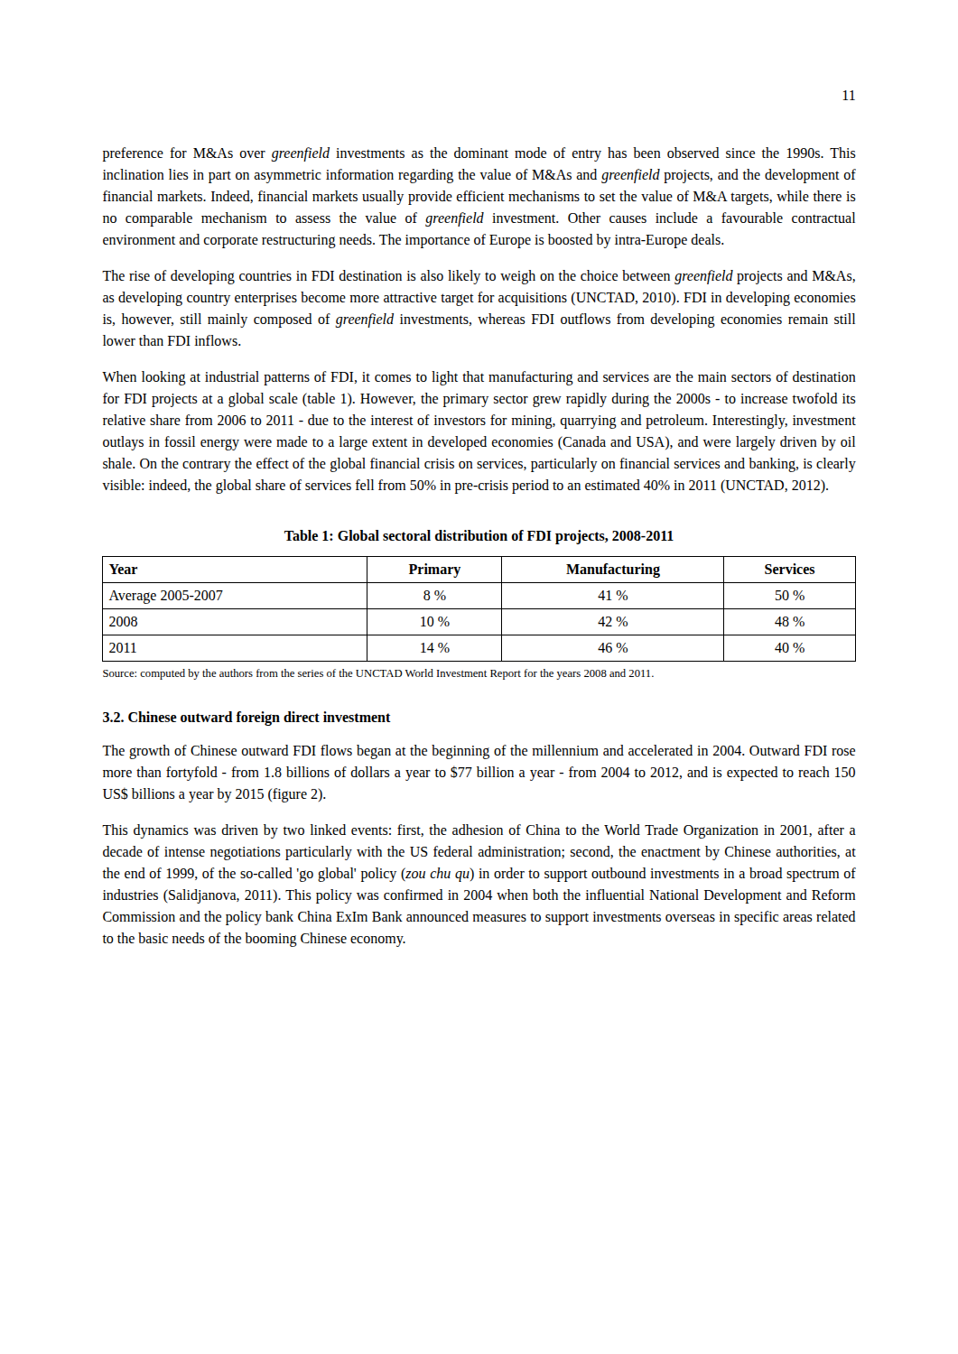11
preference for M&As over greenfield investments as the dominant mode of entry has been observed since the 1990s. This inclination lies in part on asymmetric information regarding the value of M&As and greenfield projects, and the development of financial markets. Indeed, financial markets usually provide efficient mechanisms to set the value of M&A targets, while there is no comparable mechanism to assess the value of greenfield investment. Other causes include a favourable contractual environment and corporate restructuring needs. The importance of Europe is boosted by intra-Europe deals.
The rise of developing countries in FDI destination is also likely to weigh on the choice between greenfield projects and M&As, as developing country enterprises become more attractive target for acquisitions (UNCTAD, 2010). FDI in developing economies is, however, still mainly composed of greenfield investments, whereas FDI outflows from developing economies remain still lower than FDI inflows.
When looking at industrial patterns of FDI, it comes to light that manufacturing and services are the main sectors of destination for FDI projects at a global scale (table 1). However, the primary sector grew rapidly during the 2000s - to increase twofold its relative share from 2006 to 2011 - due to the interest of investors for mining, quarrying and petroleum. Interestingly, investment outlays in fossil energy were made to a large extent in developed economies (Canada and USA), and were largely driven by oil shale. On the contrary the effect of the global financial crisis on services, particularly on financial services and banking, is clearly visible: indeed, the global share of services fell from 50% in pre-crisis period to an estimated 40% in 2011 (UNCTAD, 2012).
Table 1: Global sectoral distribution of FDI projects, 2008-2011
| Year | Primary | Manufacturing | Services |
| --- | --- | --- | --- |
| Average 2005-2007 | 8 % | 41 % | 50 % |
| 2008 | 10 % | 42 % | 48 % |
| 2011 | 14 % | 46 % | 40 % |
Source: computed by the authors from the series of the UNCTAD World Investment Report for the years 2008 and 2011.
3.2. Chinese outward foreign direct investment
The growth of Chinese outward FDI flows began at the beginning of the millennium and accelerated in 2004. Outward FDI rose more than fortyfold - from 1.8 billions of dollars a year to $77 billion a year - from 2004 to 2012, and is expected to reach 150 US$ billions a year by 2015 (figure 2).
This dynamics was driven by two linked events: first, the adhesion of China to the World Trade Organization in 2001, after a decade of intense negotiations particularly with the US federal administration; second, the enactment by Chinese authorities, at the end of 1999, of the so-called 'go global' policy (zou chu qu) in order to support outbound investments in a broad spectrum of industries (Salidjanova, 2011). This policy was confirmed in 2004 when both the influential National Development and Reform Commission and the policy bank China ExIm Bank announced measures to support investments overseas in specific areas related to the basic needs of the booming Chinese economy.